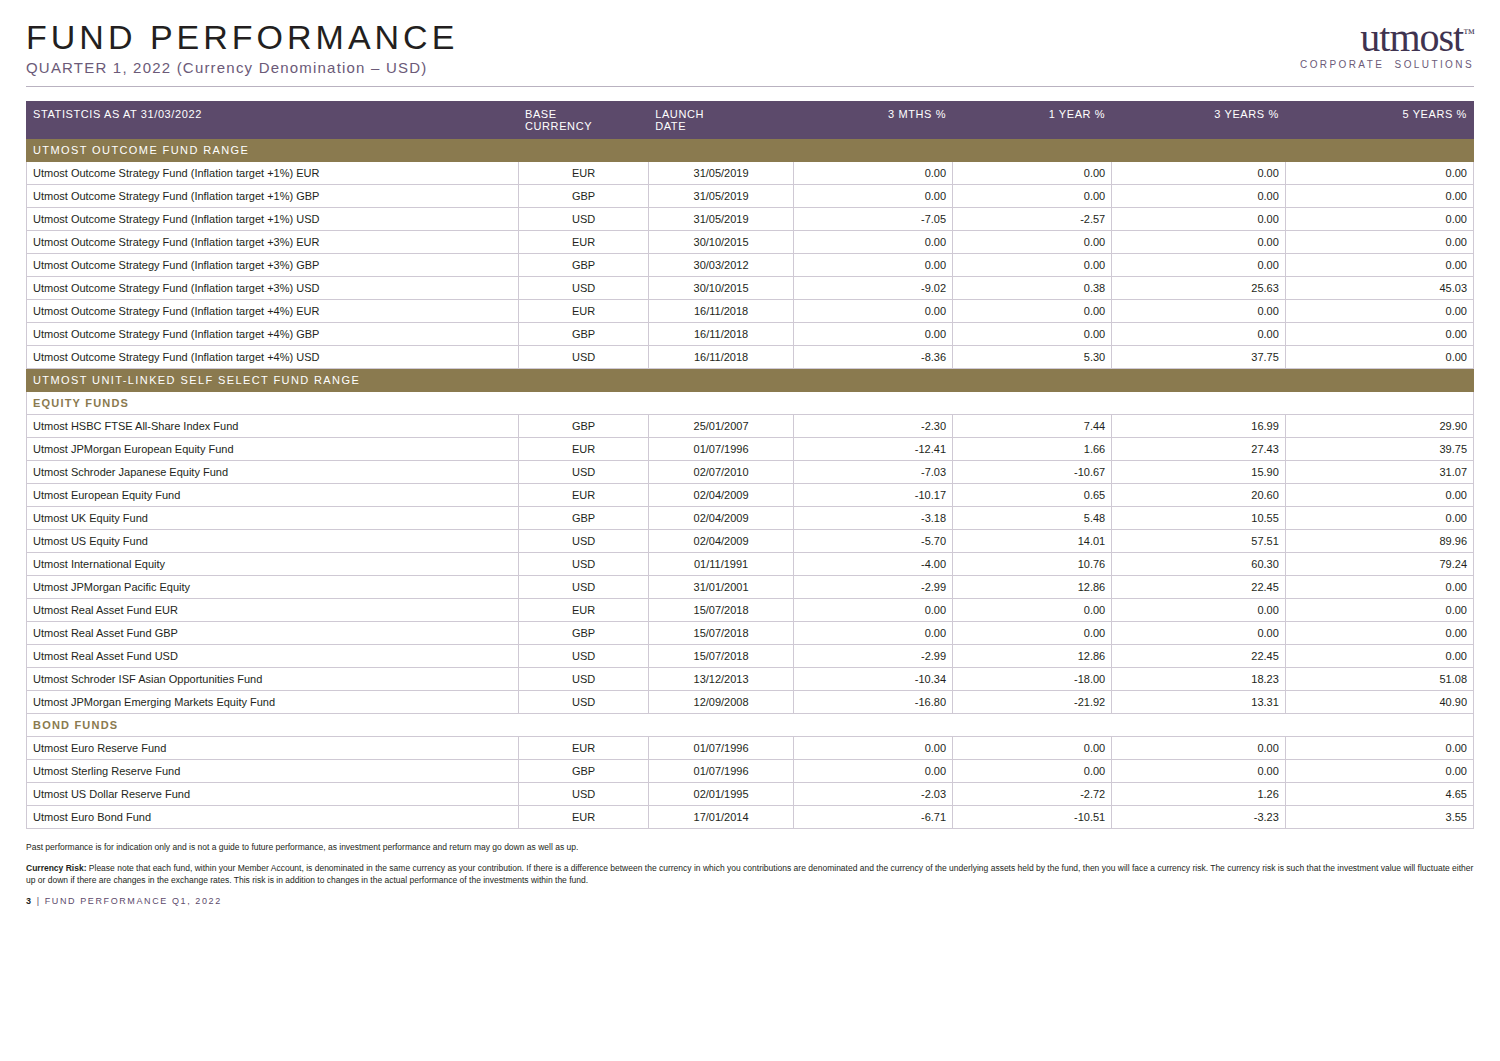FUND PERFORMANCE
QUARTER 1, 2022 (Currency Denomination – USD)
utmost™
CORPORATE SOLUTIONS
| STATISTCIS AS AT 31/03/2022 | BASE CURRENCY | LAUNCH DATE | 3 MTHS % | 1 YEAR % | 3 YEARS % | 5 YEARS % |
| --- | --- | --- | --- | --- | --- | --- |
| UTMOST OUTCOME FUND RANGE |
| Utmost Outcome Strategy Fund (Inflation target +1%) EUR | EUR | 31/05/2019 | 0.00 | 0.00 | 0.00 | 0.00 |
| Utmost Outcome Strategy Fund (Inflation target +1%) GBP | GBP | 31/05/2019 | 0.00 | 0.00 | 0.00 | 0.00 |
| Utmost Outcome Strategy Fund (Inflation target +1%) USD | USD | 31/05/2019 | -7.05 | -2.57 | 0.00 | 0.00 |
| Utmost Outcome Strategy Fund (Inflation target +3%) EUR | EUR | 30/10/2015 | 0.00 | 0.00 | 0.00 | 0.00 |
| Utmost Outcome Strategy Fund (Inflation target +3%) GBP | GBP | 30/03/2012 | 0.00 | 0.00 | 0.00 | 0.00 |
| Utmost Outcome Strategy Fund (Inflation target +3%) USD | USD | 30/10/2015 | -9.02 | 0.38 | 25.63 | 45.03 |
| Utmost Outcome Strategy Fund (Inflation target +4%) EUR | EUR | 16/11/2018 | 0.00 | 0.00 | 0.00 | 0.00 |
| Utmost Outcome Strategy Fund (Inflation target +4%) GBP | GBP | 16/11/2018 | 0.00 | 0.00 | 0.00 | 0.00 |
| Utmost Outcome Strategy Fund (Inflation target +4%) USD | USD | 16/11/2018 | -8.36 | 5.30 | 37.75 | 0.00 |
| UTMOST UNIT-LINKED SELF SELECT FUND RANGE |
| EQUITY FUNDS |
| Utmost HSBC FTSE All-Share Index Fund | GBP | 25/01/2007 | -2.30 | 7.44 | 16.99 | 29.90 |
| Utmost JPMorgan European Equity Fund | EUR | 01/07/1996 | -12.41 | 1.66 | 27.43 | 39.75 |
| Utmost Schroder Japanese Equity Fund | USD | 02/07/2010 | -7.03 | -10.67 | 15.90 | 31.07 |
| Utmost European Equity Fund | EUR | 02/04/2009 | -10.17 | 0.65 | 20.60 | 0.00 |
| Utmost UK Equity Fund | GBP | 02/04/2009 | -3.18 | 5.48 | 10.55 | 0.00 |
| Utmost US Equity Fund | USD | 02/04/2009 | -5.70 | 14.01 | 57.51 | 89.96 |
| Utmost International Equity | USD | 01/11/1991 | -4.00 | 10.76 | 60.30 | 79.24 |
| Utmost JPMorgan Pacific Equity | USD | 31/01/2001 | -2.99 | 12.86 | 22.45 | 0.00 |
| Utmost Real Asset Fund EUR | EUR | 15/07/2018 | 0.00 | 0.00 | 0.00 | 0.00 |
| Utmost Real Asset Fund GBP | GBP | 15/07/2018 | 0.00 | 0.00 | 0.00 | 0.00 |
| Utmost Real Asset Fund USD | USD | 15/07/2018 | -2.99 | 12.86 | 22.45 | 0.00 |
| Utmost Schroder ISF Asian Opportunities Fund | USD | 13/12/2013 | -10.34 | -18.00 | 18.23 | 51.08 |
| Utmost JPMorgan Emerging Markets Equity Fund | USD | 12/09/2008 | -16.80 | -21.92 | 13.31 | 40.90 |
| BOND FUNDS |
| Utmost Euro Reserve Fund | EUR | 01/07/1996 | 0.00 | 0.00 | 0.00 | 0.00 |
| Utmost Sterling Reserve Fund | GBP | 01/07/1996 | 0.00 | 0.00 | 0.00 | 0.00 |
| Utmost US Dollar Reserve Fund | USD | 02/01/1995 | -2.03 | -2.72 | 1.26 | 4.65 |
| Utmost Euro Bond Fund | EUR | 17/01/2014 | -6.71 | -10.51 | -3.23 | 3.55 |
Past performance is for indication only and is not a guide to future performance, as investment performance and return may go down as well as up.
Currency Risk: Please note that each fund, within your Member Account, is denominated in the same currency as your contribution. If there is a difference between the currency in which you contributions are denominated and the currency of the underlying assets held by the fund, then you will face a currency risk. The currency risk is such that the investment value will fluctuate either up or down if there are changes in the exchange rates. This risk is in addition to changes in the actual performance of the investments within the fund.
3 | FUND PERFORMANCE Q1, 2022